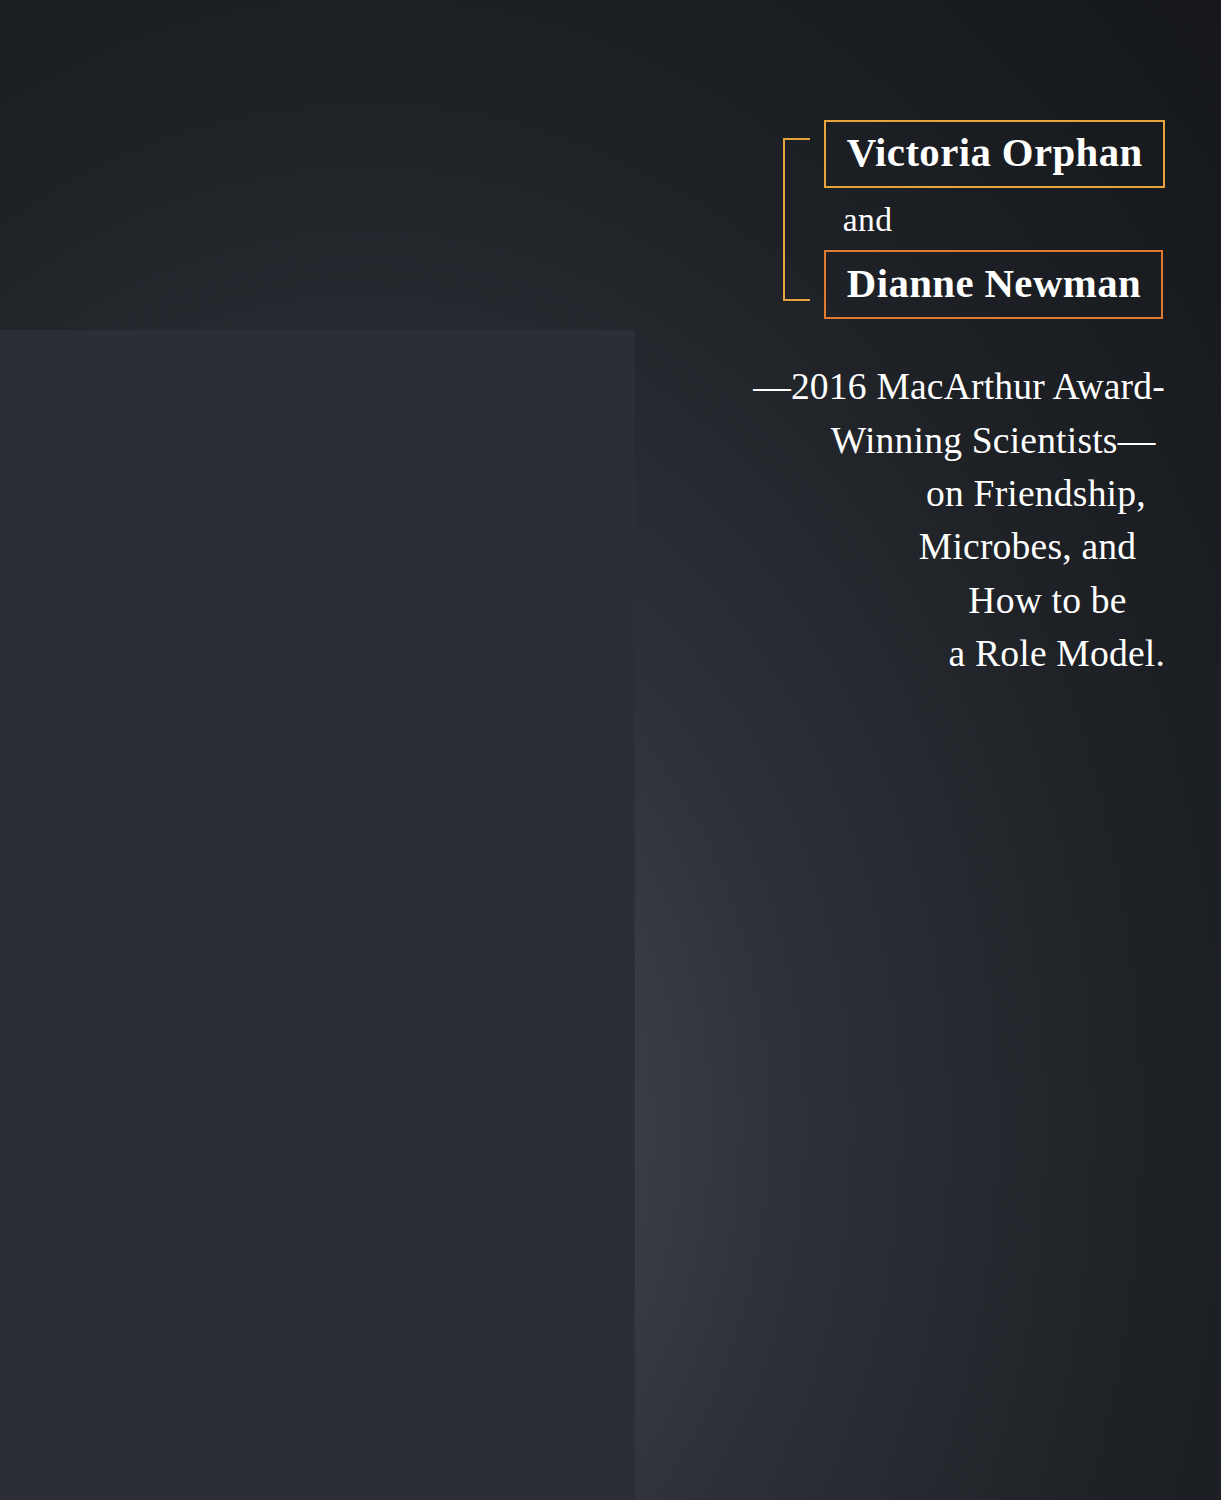Victoria Orphan and Dianne Newman
—2016 MacArthur Award- Winning Scientists— on Friendship, Microbes, and How to be a Role Model.